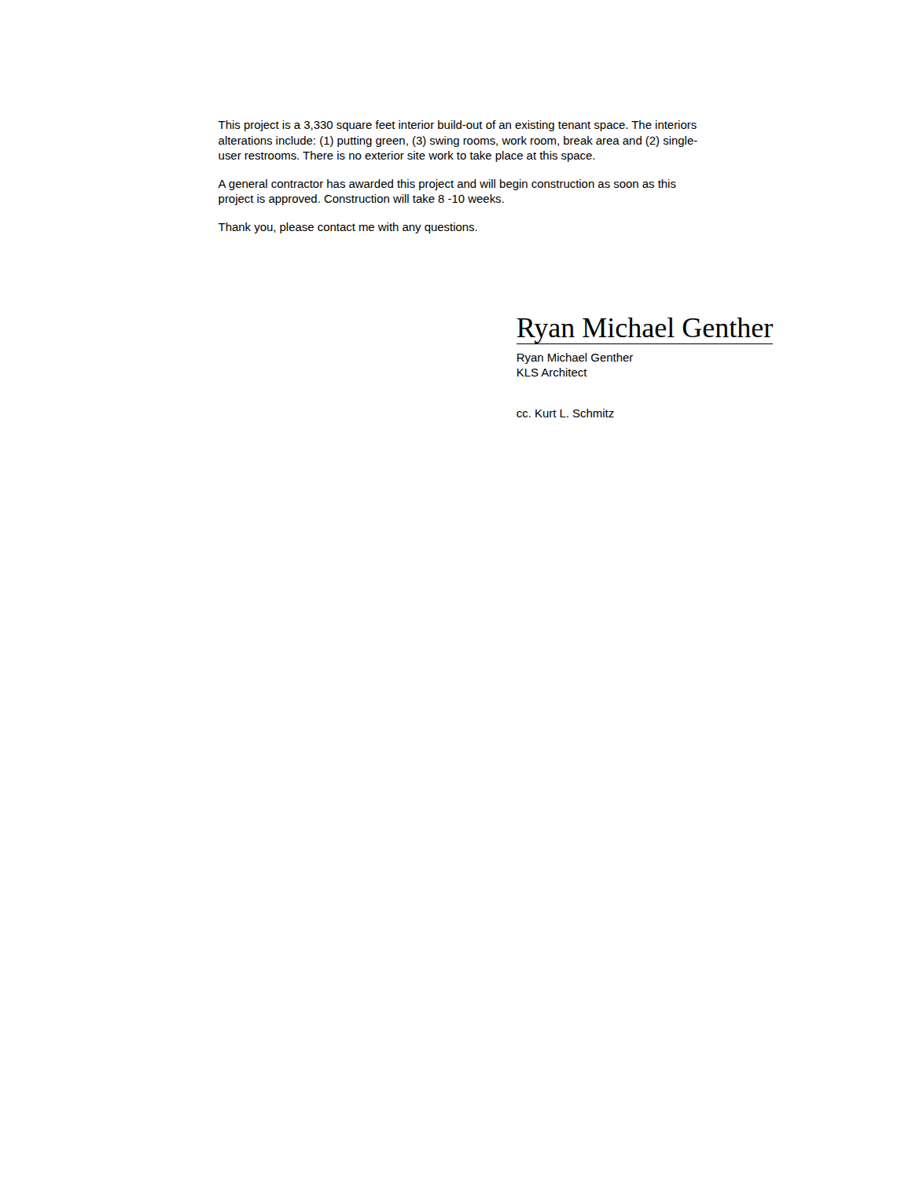This project is a 3,330 square feet interior build-out of an existing tenant space. The interiors alterations include: (1) putting green, (3) swing rooms, work room, break area and (2) single-user restrooms. There is no exterior site work to take place at this space.
A general contractor has awarded this project and will begin construction as soon as this project is approved. Construction will take 8 -10 weeks.
Thank you, please contact me with any questions.
Ryan Michael Genther
Ryan Michael Genther
KLS Architect
cc. Kurt L. Schmitz